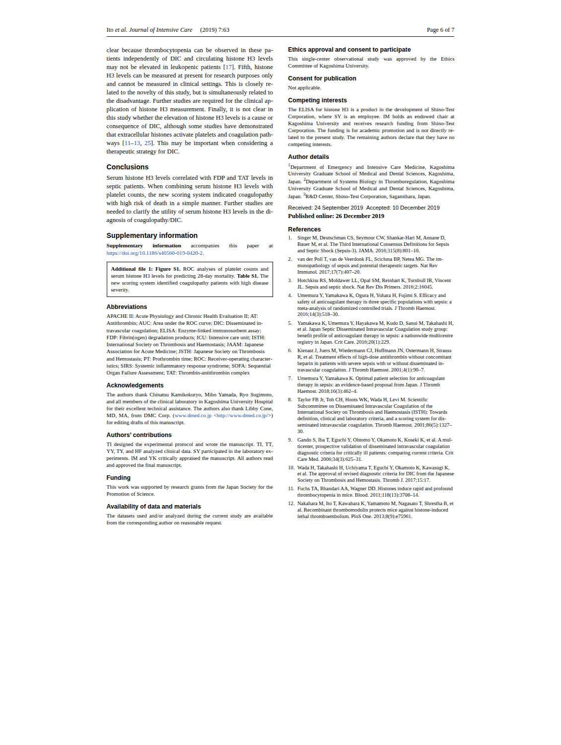Ito et al. Journal of Intensive Care (2019) 7:63
Page 6 of 7
clear because thrombocytopenia can be observed in these patients independently of DIC and circulating histone H3 levels may not be elevated in leukopenic patients [17]. Fifth, histone H3 levels can be measured at present for research purposes only and cannot be measured in clinical settings. This is closely related to the novelty of this study, but is simultaneously related to the disadvantage. Further studies are required for the clinical application of histone H3 measurement. Finally, it is not clear in this study whether the elevation of histone H3 levels is a cause or consequence of DIC, although some studies have demonstrated that extracellular histones activate platelets and coagulation pathways [11–13, 25]. This may be important when considering a therapeutic strategy for DIC.
Conclusions
Serum histone H3 levels correlated with FDP and TAT levels in septic patients. When combining serum histone H3 levels with platelet counts, the new scoring system indicated coagulopathy with high risk of death in a simple manner. Further studies are needed to clarify the utility of serum histone H3 levels in the diagnosis of coagulopathy/DIC.
Supplementary information
Supplementary information accompanies this paper at https://doi.org/10.1186/s40560-019-0420-2.
Additional file 1: Figure S1. ROC analyses of platelet counts and serum histone H3 levels for predicting 28-day mortality. Table S1. The new scoring system identified coagulopathy patients with high disease severity.
Abbreviations
APACHE II: Acute Physiology and Chronic Health Evaluation II; AT: Antithrombin; AUC: Area under the ROC curve; DIC: Disseminated intravascular coagulation; ELISA: Enzyme-linked immunosorbent assay; FDP: Fibrin(ogen) degradation products; ICU: Intensive care unit; ISTH: International Society on Thrombosis and Haemostasis; JAAM: Japanese Association for Acute Medicine; JSTH: Japanese Society on Thrombosis and Hemostasis; PT: Prothrombin time; ROC: Receiver-operating characteristics; SIRS: Systemic inflammatory response syndrome; SOFA: Sequential Organ Failure Assessment; TAT: Thrombin-antithrombin complex
Acknowledgements
The authors thank Chinatsu Kamikokuryo, Miho Yamada, Ryo Sugimoto, and all members of the clinical laboratory in Kagoshima University Hospital for their excellent technical assistance. The authors also thank Libby Cone, MD, MA, from DMC Corp. (www.dmed.co.jp <http://www.dmed.co.jp/>) for editing drafts of this manuscript.
Authors’ contributions
TI designed the experimental protocol and wrote the manuscript. TI, TT, YY, TY, and HF analyzed clinical data. SY participated in the laboratory experiments. IM and YK critically appraised the manuscript. All authors read and approved the final manuscript.
Funding
This work was supported by research grants from the Japan Society for the Promotion of Science.
Availability of data and materials
The datasets used and/or analyzed during the current study are available from the corresponding author on reasonable request.
Ethics approval and consent to participate
This single-center observational study was approved by the Ethics Committee of Kagoshima University.
Consent for publication
Not applicable.
Competing interests
The ELISA for histone H3 is a product in the development of Shino-Test Corporation, where SY is an employee. IM holds an endowed chair at Kagoshima University and receives research funding from Shino-Test Corporation. The funding is for academic promotion and is not directly related to the present study. The remaining authors declare that they have no competing interests.
Author details
1Department of Emergency and Intensive Care Medicine, Kagoshima University Graduate School of Medical and Dental Sciences, Kagoshima, Japan. 2Department of Systems Biology in Thromboregulation, Kagoshima University Graduate School of Medical and Dental Sciences, Kagoshima, Japan. 3R&D Center, Shino-Test Corporation, Sagamihara, Japan.
Received: 24 September 2019 Accepted: 10 December 2019
Published online: 26 December 2019
References
Singer M, Deutschman CS, Seymour CW, Shankar-Hari M, Annane D, Bauer M, et al. The Third International Consensus Definitions for Sepsis and Septic Shock (Sepsis-3). JAMA. 2016;315(8):801–10.
van der Poll T, van de Veerdonk FL, Scicluna BP, Netea MG. The immunopathology of sepsis and potential therapeutic targets. Nat Rev Immunol. 2017;17(7):407–20.
Hotchkiss RS, Moldawer LL, Opal SM, Reinhart K, Turnbull IR, Vincent JL. Sepsis and septic shock. Nat Rev Dis Primers. 2016;2:16045.
Umemura Y, Yamakawa K, Ogura H, Yuhara H, Fujimi S. Efficacy and safety of anticoagulant therapy in three specific populations with sepsis: a meta-analysis of randomized controlled trials. J Thromb Haemost. 2016;14(3):518–30.
Yamakawa K, Umemura Y, Hayakawa M, Kudo D, Sanui M, Takahashi H, et al. Japan Septic Disseminated Intravascular Coagulation study group: benefit profile of anticoagulant therapy in sepsis: a nationwide multicentre registry in Japan. Crit Care. 2016;20(1):229.
Kienast J, Juers M, Wiedermann CJ, Hoffmann JN, Ostermann H, Strauss R, et al. Treatment effects of high-dose antithrombin without concomitant heparin in patients with severe sepsis with or without disseminated intravascular coagulation. J Thromb Haemost. 2001;4(1):90–7.
Umemura Y, Yamakawa K. Optimal patient selection for anticoagulant therapy in sepsis: an evidence-based proposal from Japan. J Thromb Haemost. 2018;16(3):462–4.
Taylor FB Jr, Toh CH, Hoots WK, Wada H, Levi M. Scientific Subcommittee on Disseminated Intravascular Coagulation of the International Society on Thrombosis and Haemostasis (ISTH): Towards definition, clinical and laboratory criteria, and a scoring system for disseminated intravascular coagulation. Thromb Haemost. 2001;86(5):1327–30.
Gando S, Iba T, Eguchi Y, Ohtomo Y, Okamoto K, Koseki K, et al. A multicenter, prospective validation of disseminated intravascular coagulation diagnostic criteria for critically ill patients: comparing current criteria. Crit Care Med. 2006;34(3):625–31.
Wada H, Takahashi H, Uchiyama T, Eguchi Y, Okamoto K, Kawasugi K, et al. The approval of revised diagnostic criteria for DIC from the Japanese Society on Thrombosis and Hemostasis. Thromb J. 2017;15:17.
Fuchs TA, Bhandari AA, Wagner DD. Histones induce rapid and profound thrombocytopenia in mice. Blood. 2011;118(13):3708–14.
Nakahara M, Ito T, Kawahara K, Yamamoto M, Nagasato T, Shrestha B, et al. Recombinant thrombomodulin protects mice against histone-induced lethal thromboembolism. PloS One. 2013;8(9):e75961.